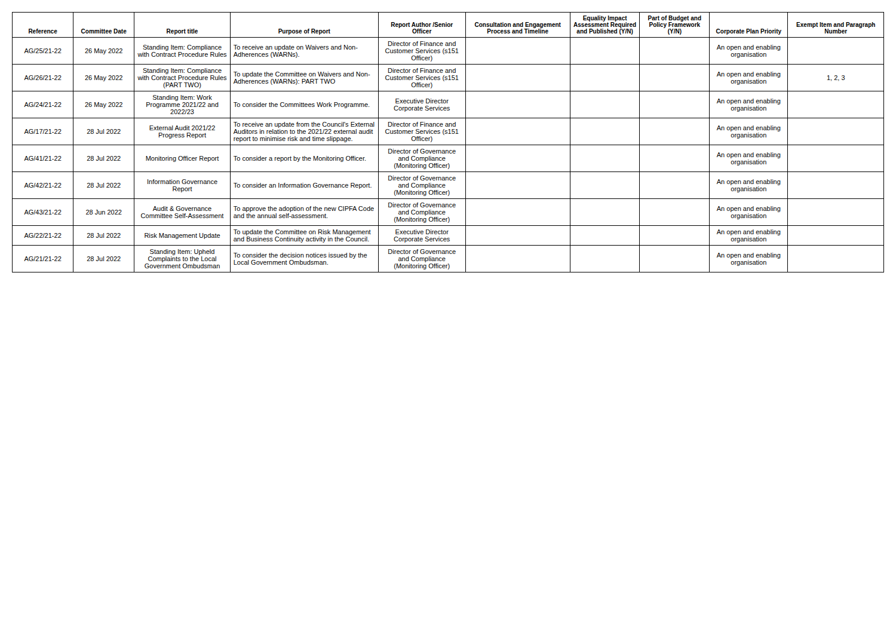| Reference | Committee Date | Report title | Purpose of Report | Report Author /Senior Officer | Consultation and Engagement Process and Timeline | Equality Impact Assessment Required and Published (Y/N) | Part of Budget and Policy Framework (Y/N) | Corporate Plan Priority | Exempt Item and Paragraph Number |
| --- | --- | --- | --- | --- | --- | --- | --- | --- | --- |
| AG/25/21-22 | 26 May 2022 | Standing Item: Compliance with Contract Procedure Rules | To receive an update on Waivers and Non-Adherences (WARNs). | Director of Finance and Customer Services (s151 Officer) | | | | An open and enabling organisation | |
| AG/26/21-22 | 26 May 2022 | Standing Item: Compliance with Contract Procedure Rules (PART TWO) | To update the Committee on Waivers and Non-Adherences (WARNs): PART TWO | Director of Finance and Customer Services (s151 Officer) | | | | An open and enabling organisation | 1, 2, 3 |
| AG/24/21-22 | 26 May 2022 | Standing Item: Work Programme 2021/22 and 2022/23 | To consider the Committees Work Programme. | Executive Director Corporate Services | | | | An open and enabling organisation | |
| AG/17/21-22 | 28 Jul 2022 | External Audit 2021/22 Progress Report | To receive an update from the Council's External Auditors in relation to the 2021/22 external audit report to minimise risk and time slippage. | Director of Finance and Customer Services (s151 Officer) | | | | An open and enabling organisation | |
| AG/41/21-22 | 28 Jul 2022 | Monitoring Officer Report | To consider a report by the Monitoring Officer. | Director of Governance and Compliance (Monitoring Officer) | | | | An open and enabling organisation | |
| AG/42/21-22 | 28 Jul 2022 | Information Governance Report | To consider an Information Governance Report. | Director of Governance and Compliance (Monitoring Officer) | | | | An open and enabling organisation | |
| AG/43/21-22 | 28 Jun 2022 | Audit & Governance Committee Self-Assessment | To approve the adoption of the new CIPFA Code and the annual self-assessment. | Director of Governance and Compliance (Monitoring Officer) | | | | An open and enabling organisation | |
| AG/22/21-22 | 28 Jul 2022 | Risk Management Update | To update the Committee on Risk Management and Business Continuity activity in the Council. | Executive Director Corporate Services | | | | An open and enabling organisation | |
| AG/21/21-22 | 28 Jul 2022 | Standing Item: Upheld Complaints to the Local Government Ombudsman | To consider the decision notices issued by the Local Government Ombudsman. | Director of Governance and Compliance (Monitoring Officer) | | | | An open and enabling organisation | |